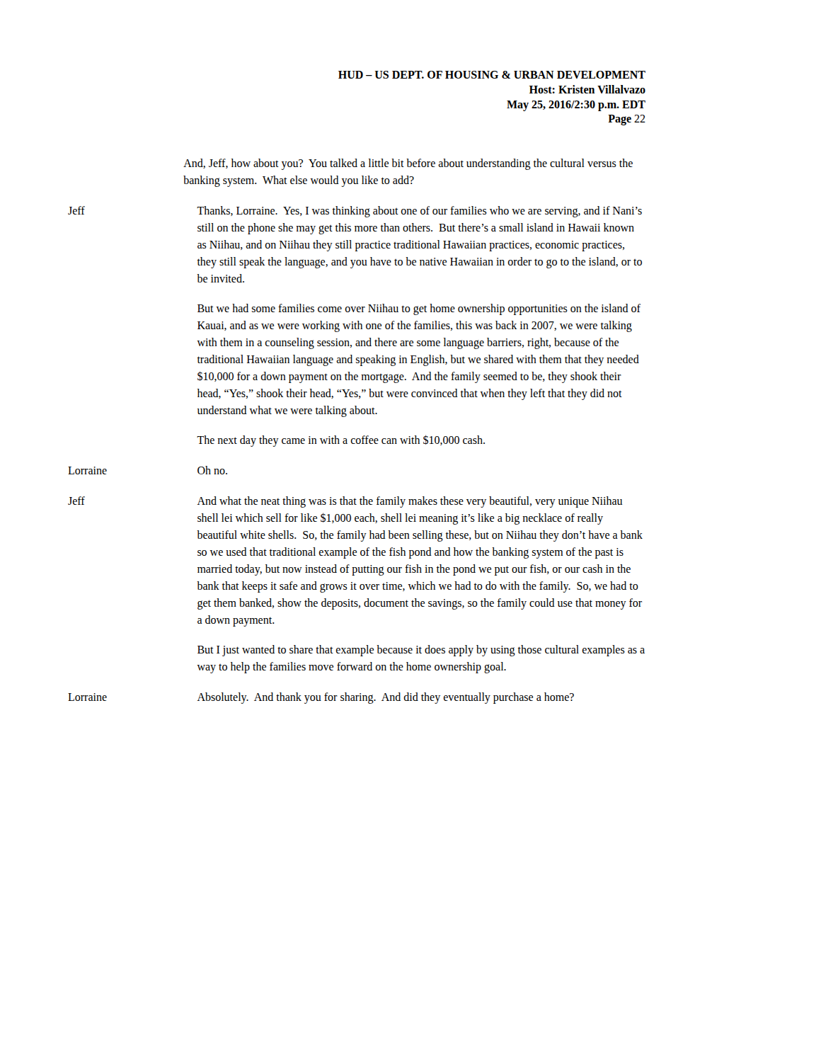HUD – US DEPT. OF HOUSING & URBAN DEVELOPMENT
Host: Kristen Villalvazo
May 25, 2016/2:30 p.m. EDT
Page 22
And, Jeff, how about you? You talked a little bit before about understanding the cultural versus the banking system. What else would you like to add?
Jeff
Thanks, Lorraine. Yes, I was thinking about one of our families who we are serving, and if Nani’s still on the phone she may get this more than others. But there’s a small island in Hawaii known as Niihau, and on Niihau they still practice traditional Hawaiian practices, economic practices, they still speak the language, and you have to be native Hawaiian in order to go to the island, or to be invited.
But we had some families come over Niihau to get home ownership opportunities on the island of Kauai, and as we were working with one of the families, this was back in 2007, we were talking with them in a counseling session, and there are some language barriers, right, because of the traditional Hawaiian language and speaking in English, but we shared with them that they needed $10,000 for a down payment on the mortgage. And the family seemed to be, they shook their head, “Yes,” shook their head, “Yes,” but were convinced that when they left that they did not understand what we were talking about.
The next day they came in with a coffee can with $10,000 cash.
Lorraine
Oh no.
Jeff
And what the neat thing was is that the family makes these very beautiful, very unique Niihau shell lei which sell for like $1,000 each, shell lei meaning it’s like a big necklace of really beautiful white shells. So, the family had been selling these, but on Niihau they don’t have a bank so we used that traditional example of the fish pond and how the banking system of the past is married today, but now instead of putting our fish in the pond we put our fish, or our cash in the bank that keeps it safe and grows it over time, which we had to do with the family. So, we had to get them banked, show the deposits, document the savings, so the family could use that money for a down payment.
But I just wanted to share that example because it does apply by using those cultural examples as a way to help the families move forward on the home ownership goal.
Lorraine
Absolutely. And thank you for sharing. And did they eventually purchase a home?